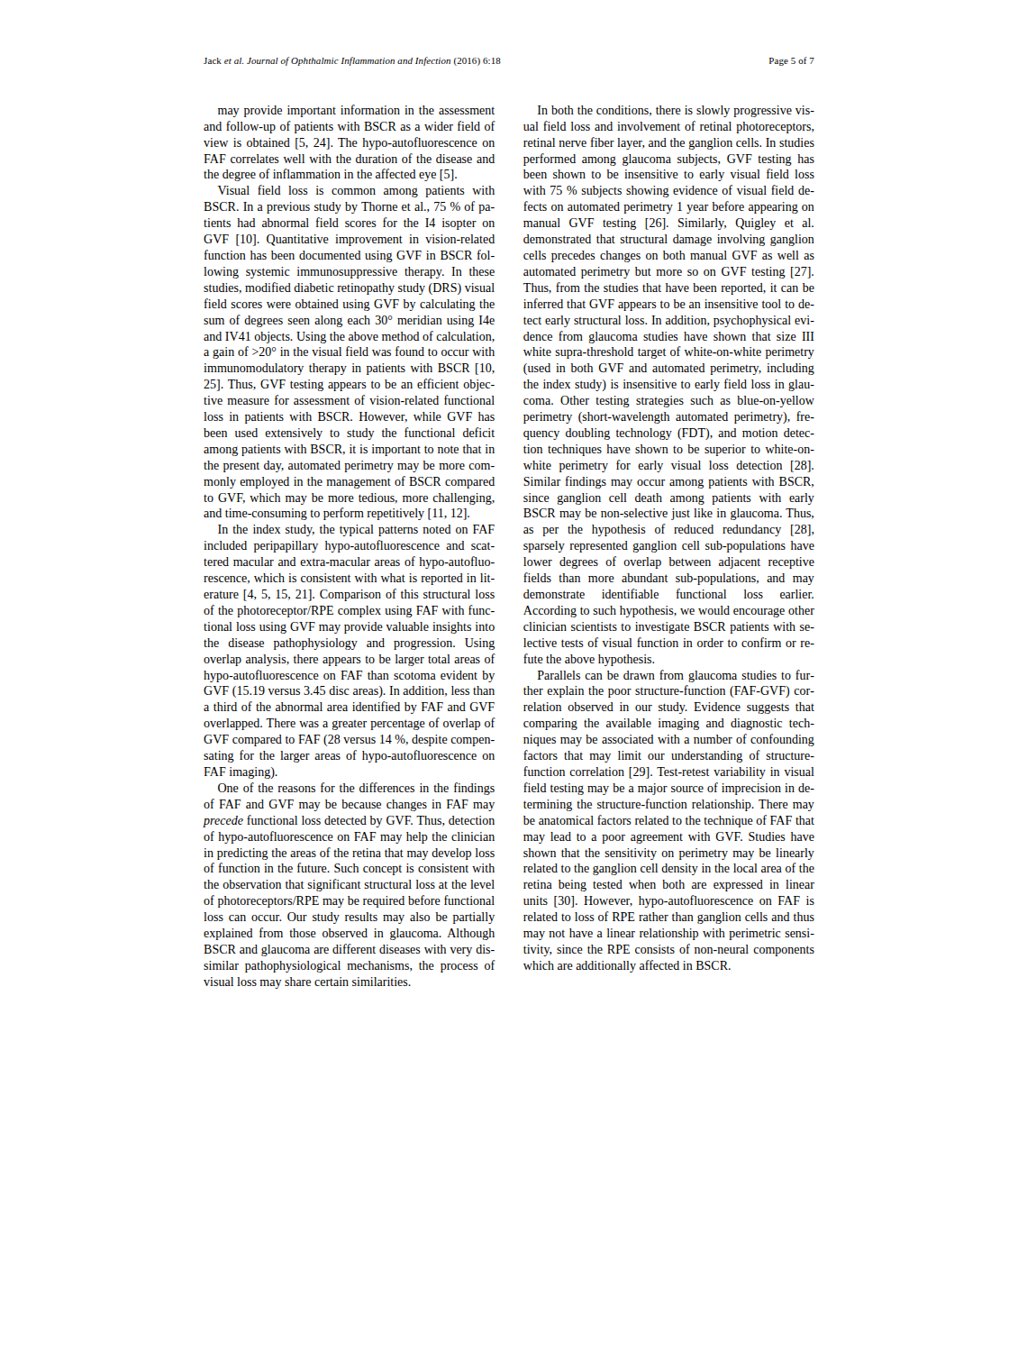Jack et al. Journal of Ophthalmic Inflammation and Infection (2016) 6:18
Page 5 of 7
may provide important information in the assessment and follow-up of patients with BSCR as a wider field of view is obtained [5, 24]. The hypo-autofluorescence on FAF correlates well with the duration of the disease and the degree of inflammation in the affected eye [5].
Visual field loss is common among patients with BSCR. In a previous study by Thorne et al., 75 % of patients had abnormal field scores for the I4 isopter on GVF [10]. Quantitative improvement in vision-related function has been documented using GVF in BSCR following systemic immunosuppressive therapy. In these studies, modified diabetic retinopathy study (DRS) visual field scores were obtained using GVF by calculating the sum of degrees seen along each 30° meridian using I4e and IV41 objects. Using the above method of calculation, a gain of >20° in the visual field was found to occur with immunomodulatory therapy in patients with BSCR [10, 25]. Thus, GVF testing appears to be an efficient objective measure for assessment of vision-related functional loss in patients with BSCR. However, while GVF has been used extensively to study the functional deficit among patients with BSCR, it is important to note that in the present day, automated perimetry may be more commonly employed in the management of BSCR compared to GVF, which may be more tedious, more challenging, and time-consuming to perform repetitively [11, 12].
In the index study, the typical patterns noted on FAF included peripapillary hypo-autofluorescence and scattered macular and extra-macular areas of hypo-autofluorescence, which is consistent with what is reported in literature [4, 5, 15, 21]. Comparison of this structural loss of the photoreceptor/RPE complex using FAF with functional loss using GVF may provide valuable insights into the disease pathophysiology and progression. Using overlap analysis, there appears to be larger total areas of hypo-autofluorescence on FAF than scotoma evident by GVF (15.19 versus 3.45 disc areas). In addition, less than a third of the abnormal area identified by FAF and GVF overlapped. There was a greater percentage of overlap of GVF compared to FAF (28 versus 14 %, despite compensating for the larger areas of hypo-autofluorescence on FAF imaging).
One of the reasons for the differences in the findings of FAF and GVF may be because changes in FAF may precede functional loss detected by GVF. Thus, detection of hypo-autofluorescence on FAF may help the clinician in predicting the areas of the retina that may develop loss of function in the future. Such concept is consistent with the observation that significant structural loss at the level of photoreceptors/RPE may be required before functional loss can occur. Our study results may also be partially explained from those observed in glaucoma. Although BSCR and glaucoma are different diseases with very dissimilar pathophysiological mechanisms, the process of visual loss may share certain similarities.
In both the conditions, there is slowly progressive visual field loss and involvement of retinal photoreceptors, retinal nerve fiber layer, and the ganglion cells. In studies performed among glaucoma subjects, GVF testing has been shown to be insensitive to early visual field loss with 75 % subjects showing evidence of visual field defects on automated perimetry 1 year before appearing on manual GVF testing [26]. Similarly, Quigley et al. demonstrated that structural damage involving ganglion cells precedes changes on both manual GVF as well as automated perimetry but more so on GVF testing [27]. Thus, from the studies that have been reported, it can be inferred that GVF appears to be an insensitive tool to detect early structural loss. In addition, psychophysical evidence from glaucoma studies have shown that size III white supra-threshold target of white-on-white perimetry (used in both GVF and automated perimetry, including the index study) is insensitive to early field loss in glaucoma. Other testing strategies such as blue-on-yellow perimetry (short-wavelength automated perimetry), frequency doubling technology (FDT), and motion detection techniques have shown to be superior to white-on-white perimetry for early visual loss detection [28]. Similar findings may occur among patients with BSCR, since ganglion cell death among patients with early BSCR may be non-selective just like in glaucoma. Thus, as per the hypothesis of reduced redundancy [28], sparsely represented ganglion cell sub-populations have lower degrees of overlap between adjacent receptive fields than more abundant sub-populations, and may demonstrate identifiable functional loss earlier. According to such hypothesis, we would encourage other clinician scientists to investigate BSCR patients with selective tests of visual function in order to confirm or refute the above hypothesis.
Parallels can be drawn from glaucoma studies to further explain the poor structure-function (FAF-GVF) correlation observed in our study. Evidence suggests that comparing the available imaging and diagnostic techniques may be associated with a number of confounding factors that may limit our understanding of structure-function correlation [29]. Test-retest variability in visual field testing may be a major source of imprecision in determining the structure-function relationship. There may be anatomical factors related to the technique of FAF that may lead to a poor agreement with GVF. Studies have shown that the sensitivity on perimetry may be linearly related to the ganglion cell density in the local area of the retina being tested when both are expressed in linear units [30]. However, hypo-autofluorescence on FAF is related to loss of RPE rather than ganglion cells and thus may not have a linear relationship with perimetric sensitivity, since the RPE consists of non-neural components which are additionally affected in BSCR.